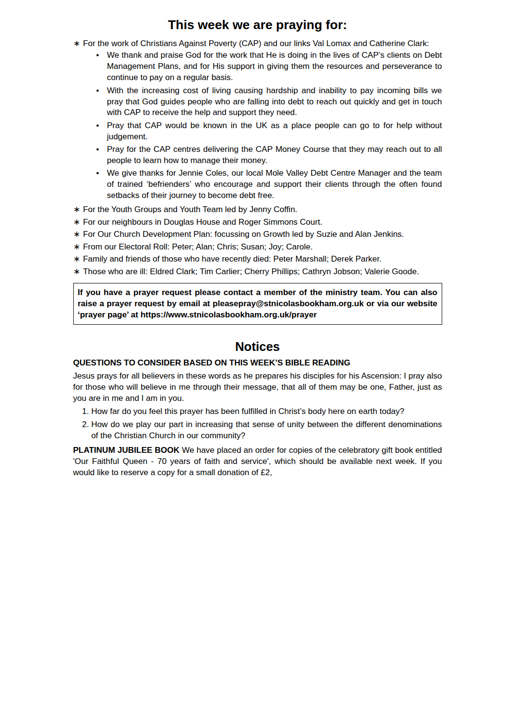This week we are praying for:
For the work of Christians Against Poverty (CAP) and our links Val Lomax and Catherine Clark:
We thank and praise God for the work that He is doing in the lives of CAP’s clients on Debt Management Plans, and for His support in giving them the resources and perseverance to continue to pay on a regular basis.
With the increasing cost of living causing hardship and inability to pay incoming bills we pray that God guides people who are falling into debt to reach out quickly and get in touch with CAP to receive the help and support they need.
Pray that CAP would be known in the UK as a place people can go to for help without judgement.
Pray for the CAP centres delivering the CAP Money Course that they may reach out to all people to learn how to manage their money.
We give thanks for Jennie Coles, our local Mole Valley Debt Centre Manager and the team of trained ‘befrienders’ who encourage and support their clients through the often found setbacks of their journey to become debt free.
For the Youth Groups and Youth Team led by Jenny Coffin.
For our neighbours in Douglas House and Roger Simmons Court.
For Our Church Development Plan: focussing on Growth led by Suzie and Alan Jenkins.
From our Electoral Roll: Peter; Alan; Chris; Susan; Joy; Carole.
Family and friends of those who have recently died: Peter Marshall; Derek Parker.
Those who are ill: Eldred Clark; Tim Carlier; Cherry Phillips; Cathryn Jobson; Valerie Goode.
If you have a prayer request please contact a member of the ministry team. You can also raise a prayer request by email at pleasepray@stnicolasbookham.org.uk or via our website ‘prayer page’ at https://www.stnicolasbookham.org.uk/prayer
Notices
QUESTIONS TO CONSIDER BASED ON THIS WEEK’S BIBLE READING
Jesus prays for all believers in these words as he prepares his disciples for his Ascension: I pray also for those who will believe in me through their message, that all of them may be one, Father, just as you are in me and I am in you.
How far do you feel this prayer has been fulfilled in Christ’s body here on earth today?
How do we play our part in increasing that sense of unity between the different denominations of the Christian Church in our community?
PLATINUM JUBILEE BOOK We have placed an order for copies of the celebratory gift book entitled 'Our Faithful Queen - 70 years of faith and service', which should be available next week. If you would like to reserve a copy for a small donation of £2,